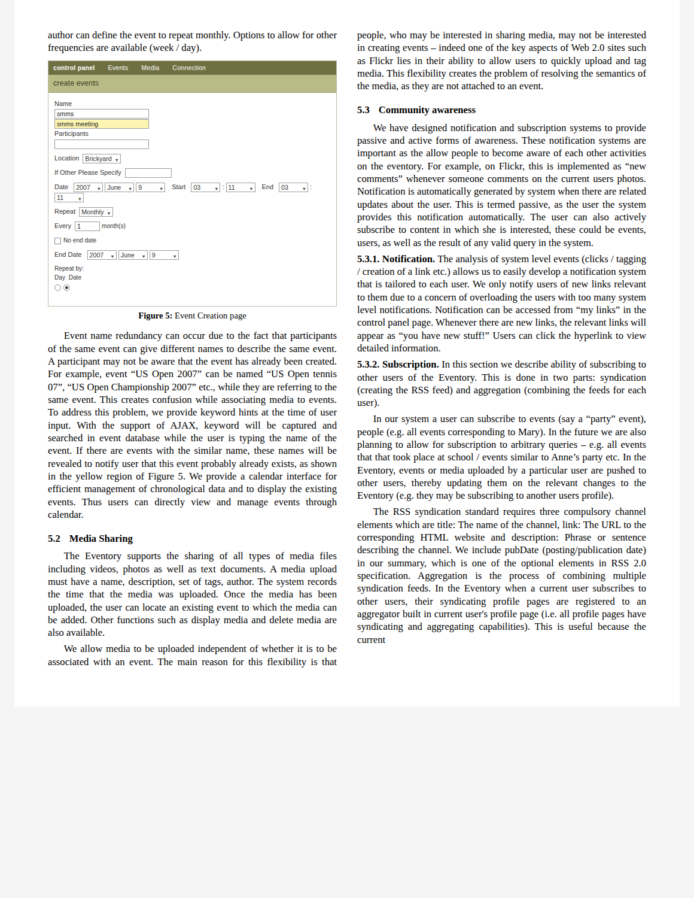author can define the event to repeat monthly. Options to allow for other frequencies are available (week / day).
control panel Events Media Connection
create events
Name
smms
smms meeting
Participants
Location Brickyard
If Other Please Specify
Date 2007 June 9 Start 03 : 11 End 03 : 11
Repeat Monthly
Every 1 month(s)
No end date
End Date 2007 June 9
Repeat by:
Day Date
Figure 5: Event Creation page
Event name redundancy can occur due to the fact that participants of the same event can give different names to describe the same event. A participant may not be aware that the event has already been created. For example, event “US Open 2007” can be named “US Open tennis 07”, “US Open Championship 2007” etc., while they are referring to the same event. This creates confusion while associating media to events. To address this problem, we provide keyword hints at the time of user input. With the support of AJAX, keyword will be captured and searched in event database while the user is typing the name of the event. If there are events with the similar name, these names will be revealed to notify user that this event probably already exists, as shown in the yellow region of Figure 5. We provide a calendar interface for efficient management of chronological data and to display the existing events. Thus users can directly view and manage events through calendar.
5.2 Media Sharing
The Eventory supports the sharing of all types of media files including videos, photos as well as text documents. A media upload must have a name, description, set of tags, author. The system records the time that the media was uploaded. Once the media has been uploaded, the user can locate an existing event to which the media can be added. Other functions such as display media and delete media are also available.
We allow media to be uploaded independent of whether it is to be associated with an event. The main reason for this flexibility is that people, who may be interested in sharing media, may not be interested in creating events – indeed one of the key aspects of Web 2.0 sites such as Flickr lies in their ability to allow users to quickly upload and tag media. This flexibility creates the problem of resolving the semantics of the media, as they are not attached to an event.
5.3 Community awareness
We have designed notification and subscription systems to provide passive and active forms of awareness. These notification systems are important as the allow people to become aware of each other activities on the eventory. For example, on Flickr, this is implemented as “new comments” whenever someone comments on the current users photos. Notification is automatically generated by system when there are related updates about the user. This is termed passive, as the user the system provides this notification automatically. The user can also actively subscribe to content in which she is interested, these could be events, users, as well as the result of any valid query in the system.
5.3.1. Notification. The analysis of system level events (clicks / tagging / creation of a link etc.) allows us to easily develop a notification system that is tailored to each user. We only notify users of new links relevant to them due to a concern of overloading the users with too many system level notifications. Notification can be accessed from “my links” in the control panel page. Whenever there are new links, the relevant links will appear as “you have new stuff!” Users can click the hyperlink to view detailed information.
5.3.2. Subscription. In this section we describe ability of subscribing to other users of the Eventory. This is done in two parts: syndication (creating the RSS feed) and aggregation (combining the feeds for each user).
In our system a user can subscribe to events (say a “party” event), people (e.g. all events corresponding to Mary). In the future we are also planning to allow for subscription to arbitrary queries – e.g. all events that that took place at school / events similar to Anne’s party etc. In the Eventory, events or media uploaded by a particular user are pushed to other users, thereby updating them on the relevant changes to the Eventory (e.g. they may be subscribing to another users profile).
The RSS syndication standard requires three compulsory channel elements which are title: The name of the channel, link: The URL to the corresponding HTML website and description: Phrase or sentence describing the channel. We include pubDate (posting/publication date) in our summary, which is one of the optional elements in RSS 2.0 specification. Aggregation is the process of combining multiple syndication feeds. In the Eventory when a current user subscribes to other users, their syndicating profile pages are registered to an aggregator built in current user's profile page (i.e. all profile pages have syndicating and aggregating capabilities). This is useful because the current